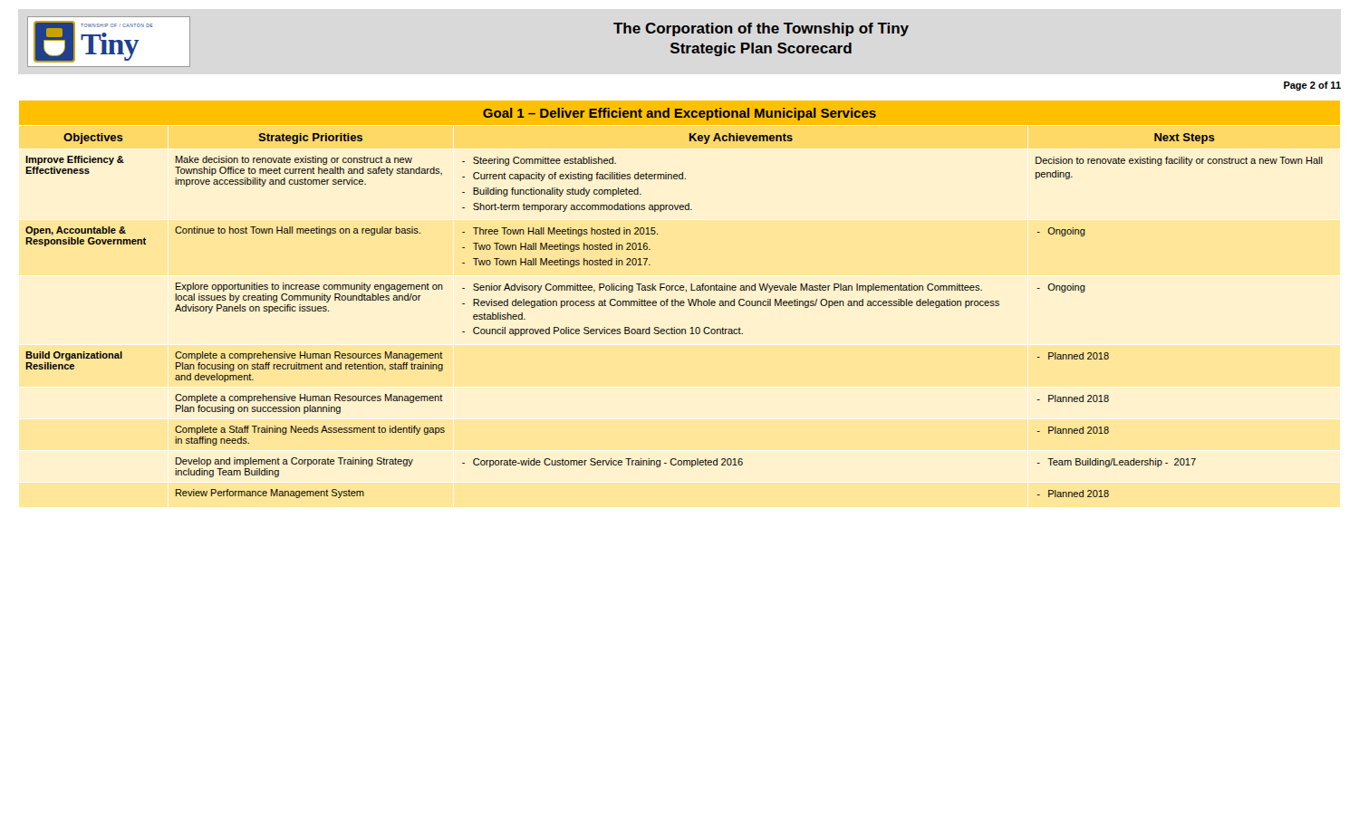TOWNSHIP OF / CANTON DE Tiny
The Corporation of the Township of Tiny
Strategic Plan Scorecard
Page 2 of 11
| Goal 1 – Deliver Efficient and Exceptional Municipal Services |
| Objectives | Strategic Priorities | Key Achievements | Next Steps |
| Improve Efficiency & Effectiveness | Make decision to renovate existing or construct a new Township Office to meet current health and safety standards, improve accessibility and customer service. | Steering Committee established. Current capacity of existing facilities determined. Building functionality study completed. Short-term temporary accommodations approved. | Decision to renovate existing facility or construct a new Town Hall pending. |
| Open, Accountable & Responsible Government | Continue to host Town Hall meetings on a regular basis. | Three Town Hall Meetings hosted in 2015. Two Town Hall Meetings hosted in 2016. Two Town Hall Meetings hosted in 2017. | Ongoing |
| | Explore opportunities to increase community engagement on local issues by creating Community Roundtables and/or Advisory Panels on specific issues. | Senior Advisory Committee, Policing Task Force, Lafontaine and Wyevale Master Plan Implementation Committees. Revised delegation process at Committee of the Whole and Council Meetings/ Open and accessible delegation process established. Council approved Police Services Board Section 10 Contract. | Ongoing |
| Build Organizational Resilience | Complete a comprehensive Human Resources Management Plan focusing on staff recruitment and retention, staff training and development. | | Planned 2018 |
| | Complete a comprehensive Human Resources Management Plan focusing on succession planning | | Planned 2018 |
| | Complete a Staff Training Needs Assessment to identify gaps in staffing needs. | | Planned 2018 |
| | Develop and implement a Corporate Training Strategy including Team Building | Corporate-wide Customer Service Training - Completed 2016 | Team Building/Leadership - 2017 |
| | Review Performance Management System | | Planned 2018 |